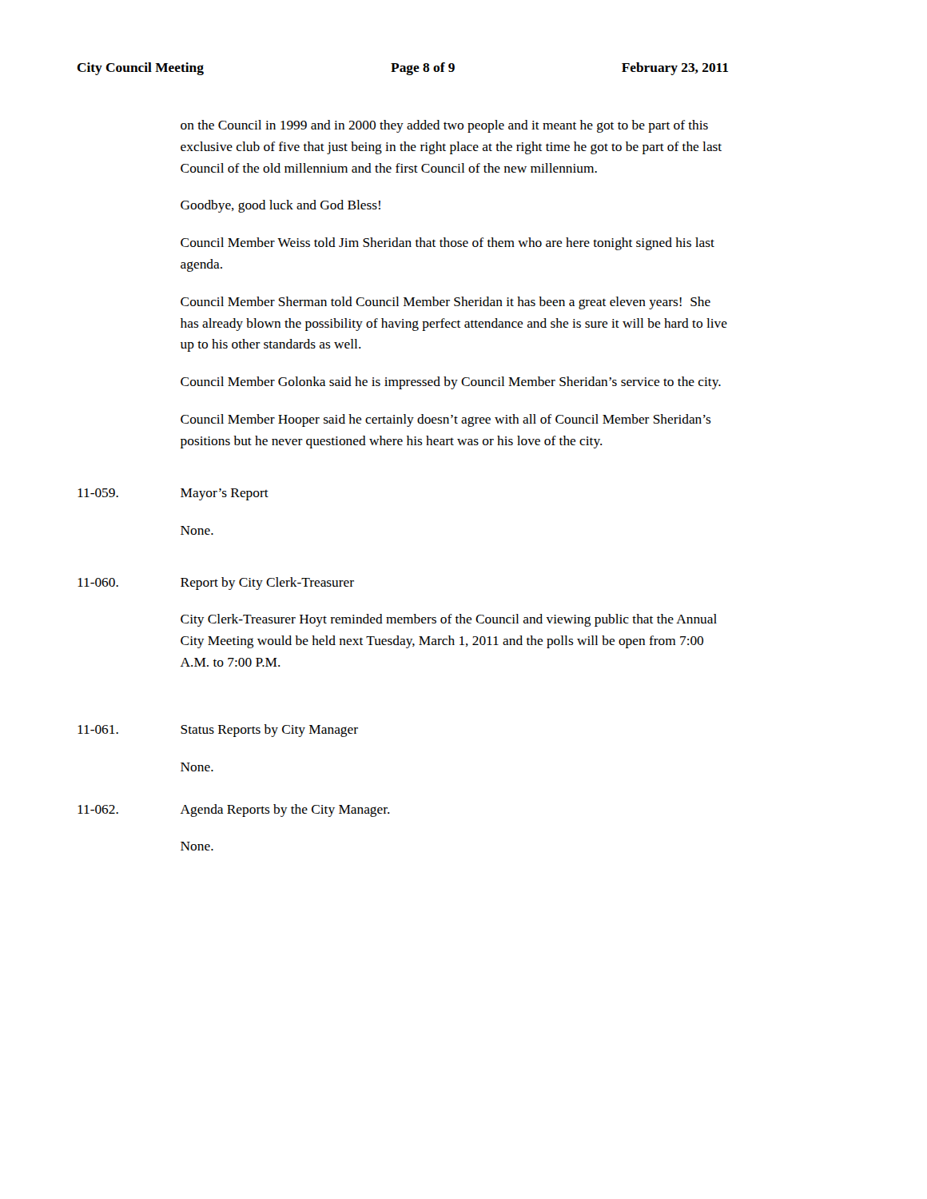City Council Meeting
Page 8 of 9
February 23, 2011
on the Council in 1999 and in 2000 they added two people and it meant he got to be part of this exclusive club of five that just being in the right place at the right time he got to be part of the last Council of the old millennium and the first Council of the new millennium.
Goodbye, good luck and God Bless!
Council Member Weiss told Jim Sheridan that those of them who are here tonight signed his last agenda.
Council Member Sherman told Council Member Sheridan it has been a great eleven years! She has already blown the possibility of having perfect attendance and she is sure it will be hard to live up to his other standards as well.
Council Member Golonka said he is impressed by Council Member Sheridan’s service to the city.
Council Member Hooper said he certainly doesn’t agree with all of Council Member Sheridan’s positions but he never questioned where his heart was or his love of the city.
11-059.
Mayor’s Report
None.
11-060.
Report by City Clerk-Treasurer
City Clerk-Treasurer Hoyt reminded members of the Council and viewing public that the Annual City Meeting would be held next Tuesday, March 1, 2011 and the polls will be open from 7:00 A.M. to 7:00 P.M.
11-061.
Status Reports by City Manager
None.
11-062.
Agenda Reports by the City Manager.
None.